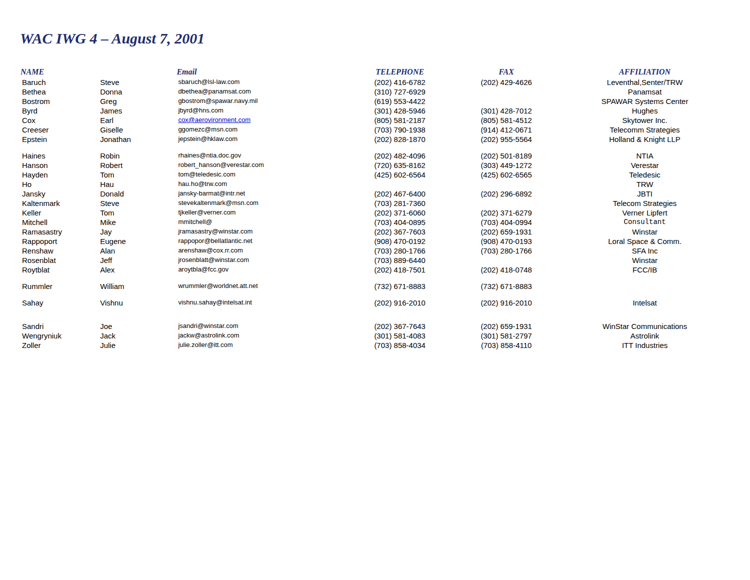WAC IWG 4 – August 7, 2001
| NAME | | Email | TELEPHONE | FAX | AFFILIATION |
| --- | --- | --- | --- | --- | --- |
| Baruch | Steve | sbaruch@lsl-law.com | (202) 416-6782 | (202) 429-4626 | Leventhal,Senter/TRW |
| Bethea | Donna | dbethea@panamsat.com | (310) 727-6929 | | Panamsat |
| Bostrom | Greg | gbostrom@spawar.navy.mil | (619) 553-4422 | | SPAWAR Systems Center |
| Byrd | James | jbyrd@hns.com | (301) 428-5946 | (301) 428-7012 | Hughes |
| Cox | Earl | cox@aerovironment.com | (805) 581-2187 | (805) 581-4512 | Skytower Inc. |
| Creeser | Giselle | ggomezc@msn.com | (703) 790-1938 | (914) 412-0671 | Telecomm Strategies |
| Epstein | Jonathan | jepstein@hklaw.com | (202) 828-1870 | (202) 955-5564 | Holland & Knight LLP |
| Haines | Robin | rhaines@ntia.doc.gov | (202) 482-4096 | (202) 501-8189 | NTIA |
| Hanson | Robert | robert_hanson@verestar.com | (720) 635-8162 | (303) 449-1272 | Verestar |
| Hayden | Tom | tom@teledesic.com | (425) 602-6564 | (425) 602-6565 | Teledesic |
| Ho | Hau | hau.ho@trw.com | | | TRW |
| Jansky | Donald | jansky-barmat@intr.net | (202) 467-6400 | (202) 296-6892 | JBTI |
| Kaltenmark | Steve | stevekaltenmark@msn.com | (703) 281-7360 | | Telecom Strategies |
| Keller | Tom | tjkeller@verner.com | (202) 371-6060 | (202) 371-6279 | Verner Lipfert |
| Mitchell | Mike | mmitchell@ | (703) 404-0895 | (703) 404-0994 | Consultant |
| Ramasastry | Jay | jramasastry@winstar.com | (202) 367-7603 | (202) 659-1931 | Winstar |
| Rappoport | Eugene | rappopor@bellatlantic.net | (908) 470-0192 | (908) 470-0193 | Loral Space & Comm. |
| Renshaw | Alan | arenshaw@cox.rr.com | (703) 280-1766 | (703) 280-1766 | SFA Inc |
| Rosenblat | Jeff | jrosenblatt@winstar.com | (703) 889-6440 | | Winstar |
| Roytblat | Alex | aroytbla@fcc.gov | (202) 418-7501 | (202) 418-0748 | FCC/IB |
| Rummler | William | wrummler@worldnet.att.net | (732) 671-8883 | (732) 671-8883 | |
| Sahay | Vishnu | vishnu.sahay@intelsat.int | (202) 916-2010 | (202) 916-2010 | Intelsat |
| Sandri | Joe | jsandri@winstar.com | (202) 367-7643 | (202) 659-1931 | WinStar Communications |
| Wengryniuk | Jack | jackw@astrolink.com | (301) 581-4083 | (301) 581-2797 | Astrolink |
| Zoller | Julie | julie.zoller@itt.com | (703) 858-4034 | (703) 858-4110 | ITT Industries |